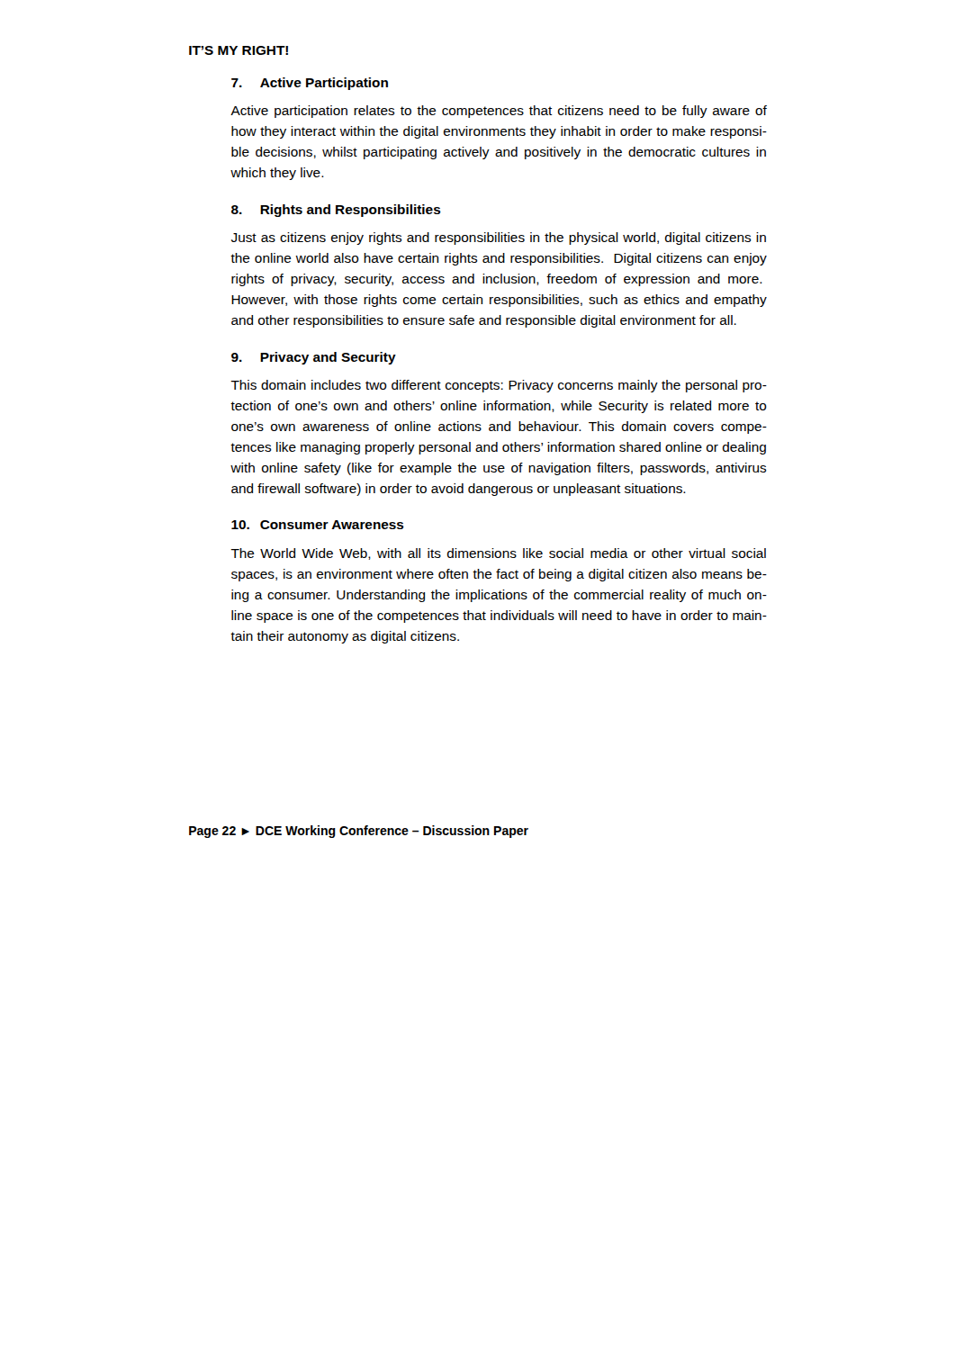IT’S MY RIGHT!
7. Active Participation
Active participation relates to the competences that citizens need to be fully aware of how they interact within the digital environments they inhabit in order to make responsible decisions, whilst participating actively and positively in the democratic cultures in which they live.
8. Rights and Responsibilities
Just as citizens enjoy rights and responsibilities in the physical world, digital citizens in the online world also have certain rights and responsibilities. Digital citizens can enjoy rights of privacy, security, access and inclusion, freedom of expression and more. However, with those rights come certain responsibilities, such as ethics and empathy and other responsibilities to ensure safe and responsible digital environment for all.
9. Privacy and Security
This domain includes two different concepts: Privacy concerns mainly the personal protection of one’s own and others’ online information, while Security is related more to one’s own awareness of online actions and behaviour. This domain covers competences like managing properly personal and others’ information shared online or dealing with online safety (like for example the use of navigation filters, passwords, antivirus and firewall software) in order to avoid dangerous or unpleasant situations.
10. Consumer Awareness
The World Wide Web, with all its dimensions like social media or other virtual social spaces, is an environment where often the fact of being a digital citizen also means being a consumer. Understanding the implications of the commercial reality of much online space is one of the competences that individuals will need to have in order to maintain their autonomy as digital citizens.
Page 22 ► DCE Working Conference – Discussion Paper